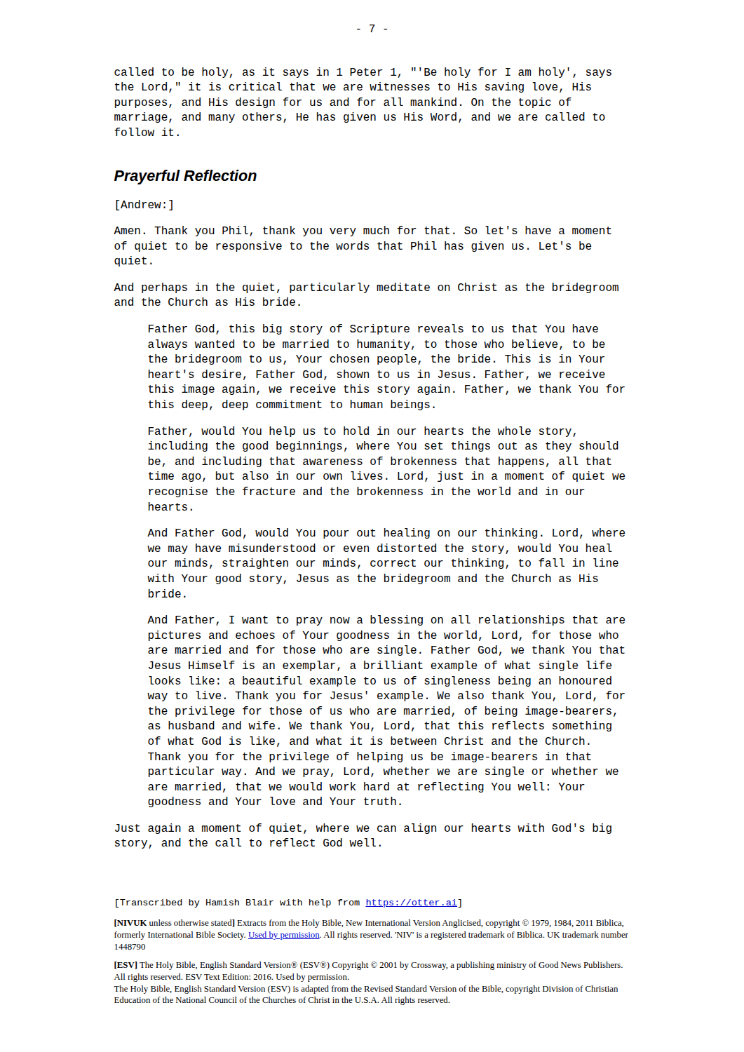- 7 -
called to be holy, as it says in 1 Peter 1, "'Be holy for I am holy', says the Lord," it is critical that we are witnesses to His saving love, His purposes, and His design for us and for all mankind. On the topic of marriage, and many others, He has given us His Word, and we are called to follow it.
Prayerful Reflection
[Andrew:]
Amen. Thank you Phil, thank you very much for that. So let's have a moment of quiet to be responsive to the words that Phil has given us. Let's be quiet.
And perhaps in the quiet, particularly meditate on Christ as the bridegroom and the Church as His bride.
Father God, this big story of Scripture reveals to us that You have always wanted to be married to humanity, to those who believe, to be the bridegroom to us, Your chosen people, the bride. This is in Your heart's desire, Father God, shown to us in Jesus. Father, we receive this image again, we receive this story again. Father, we thank You for this deep, deep commitment to human beings.
Father, would You help us to hold in our hearts the whole story, including the good beginnings, where You set things out as they should be, and including that awareness of brokenness that happens, all that time ago, but also in our own lives. Lord, just in a moment of quiet we recognise the fracture and the brokenness in the world and in our hearts.
And Father God, would You pour out healing on our thinking. Lord, where we may have misunderstood or even distorted the story, would You heal our minds, straighten our minds, correct our thinking, to fall in line with Your good story, Jesus as the bridegroom and the Church as His bride.
And Father, I want to pray now a blessing on all relationships that are pictures and echoes of Your goodness in the world, Lord, for those who are married and for those who are single. Father God, we thank You that Jesus Himself is an exemplar, a brilliant example of what single life looks like: a beautiful example to us of singleness being an honoured way to live. Thank you for Jesus' example. We also thank You, Lord, for the privilege for those of us who are married, of being image-bearers, as husband and wife. We thank You, Lord, that this reflects something of what God is like, and what it is between Christ and the Church. Thank you for the privilege of helping us be image-bearers in that particular way. And we pray, Lord, whether we are single or whether we are married, that we would work hard at reflecting You well: Your goodness and Your love and Your truth.
Just again a moment of quiet, where we can align our hearts with God's big story, and the call to reflect God well.
[Transcribed by Hamish Blair with help from https://otter.ai]
[NIVUK unless otherwise stated] Extracts from the Holy Bible, New International Version Anglicised, copyright © 1979, 1984, 2011 Biblica, formerly International Bible Society. Used by permission. All rights reserved. 'NIV' is a registered trademark of Biblica. UK trademark number 1448790
[ESV] The Holy Bible, English Standard Version® (ESV®) Copyright © 2001 by Crossway, a publishing ministry of Good News Publishers. All rights reserved. ESV Text Edition: 2016. Used by permission.
The Holy Bible, English Standard Version (ESV) is adapted from the Revised Standard Version of the Bible, copyright Division of Christian Education of the National Council of the Churches of Christ in the U.S.A. All rights reserved.